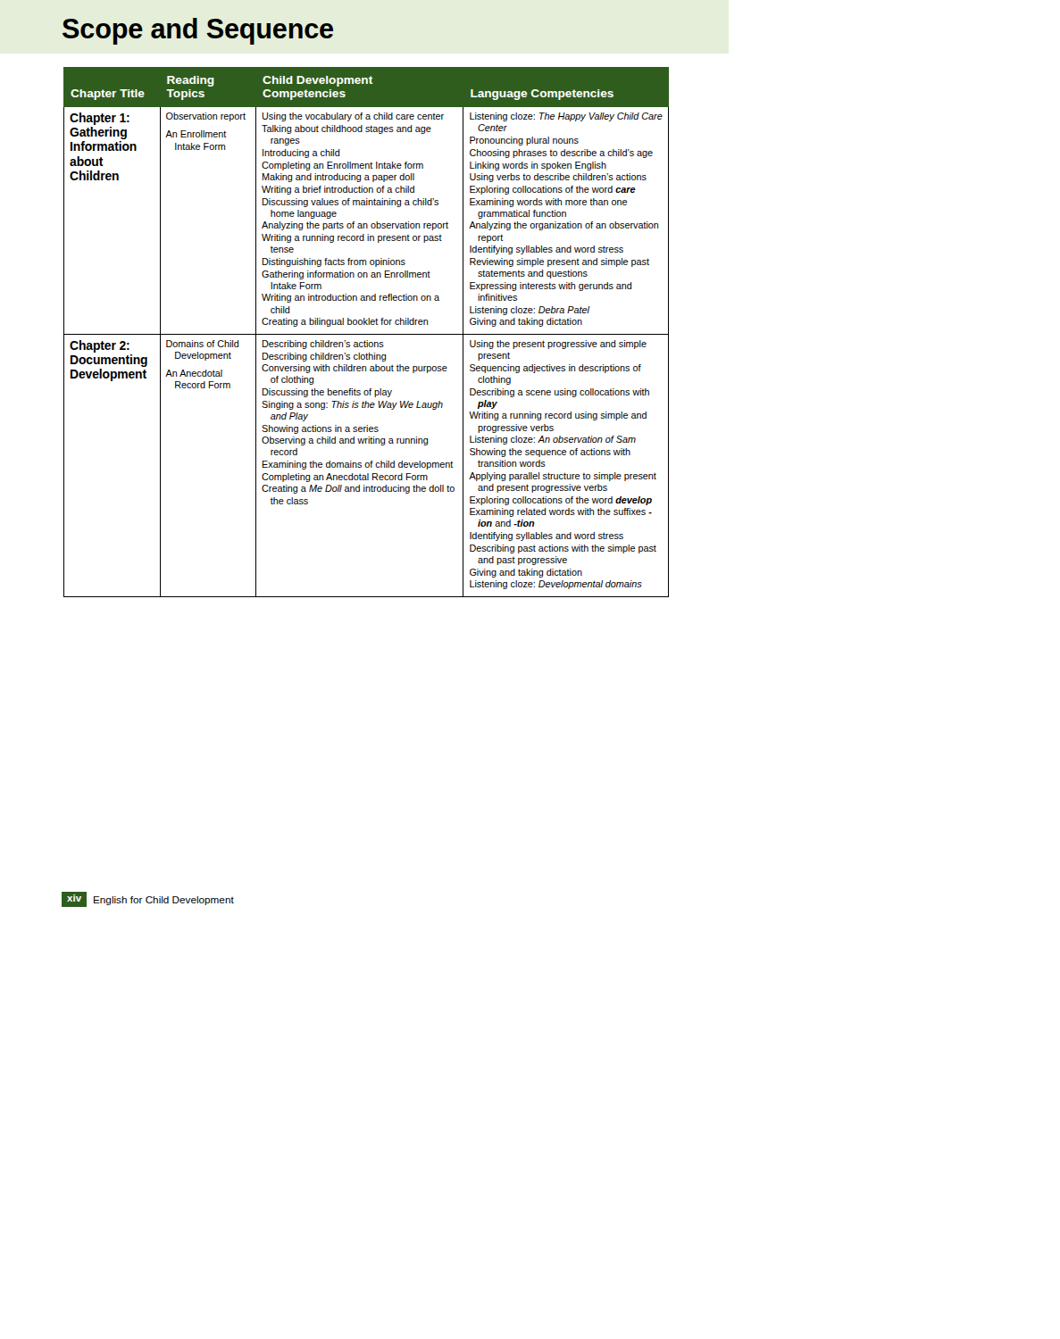Scope and Sequence
| Chapter Title | Reading Topics | Child Development Competencies | Language Competencies |
| --- | --- | --- | --- |
| Chapter 1: Gathering Information about Children | Observation report An Enrollment Intake Form | Using the vocabulary of a child care center Talking about childhood stages and age ranges Introducing a child Completing an Enrollment Intake form Making and introducing a paper doll Writing a brief introduction of a child Discussing values of maintaining a child’s home language Analyzing the parts of an observation report Writing a running record in present or past tense Distinguishing facts from opinions Gathering information on an Enrollment Intake Form Writing an introduction and reflection on a child Creating a bilingual booklet for children | Listening cloze: The Happy Valley Child Care Center Pronouncing plural nouns Choosing phrases to describe a child’s age Linking words in spoken English Using verbs to describe children’s actions Exploring collocations of the word care Examining words with more than one grammatical function Analyzing the organization of an observation report Identifying syllables and word stress Reviewing simple present and simple past statements and questions Expressing interests with gerunds and infinitives Listening cloze: Debra Patel Giving and taking dictation |
| Chapter 2: Documenting Development | Domains of Child Development An Anecdotal Record Form | Describing children’s actions Describing children’s clothing Conversing with children about the purpose of clothing Discussing the benefits of play Singing a song: This is the Way We Laugh and Play Showing actions in a series Observing a child and writing a running record Examining the domains of child development Completing an Anecdotal Record Form Creating a Me Doll and introducing the doll to the class | Using the present progressive and simple present Sequencing adjectives in descriptions of clothing Describing a scene using collocations with play Writing a running record using simple and progressive verbs Listening cloze: An observation of Sam Showing the sequence of actions with transition words Applying parallel structure to simple present and present progressive verbs Exploring collocations of the word develop Examining related words with the suffixes -ion and -tion Identifying syllables and word stress Describing past actions with the simple past and past progressive Giving and taking dictation Listening cloze: Developmental domains |
xiv English for Child Development